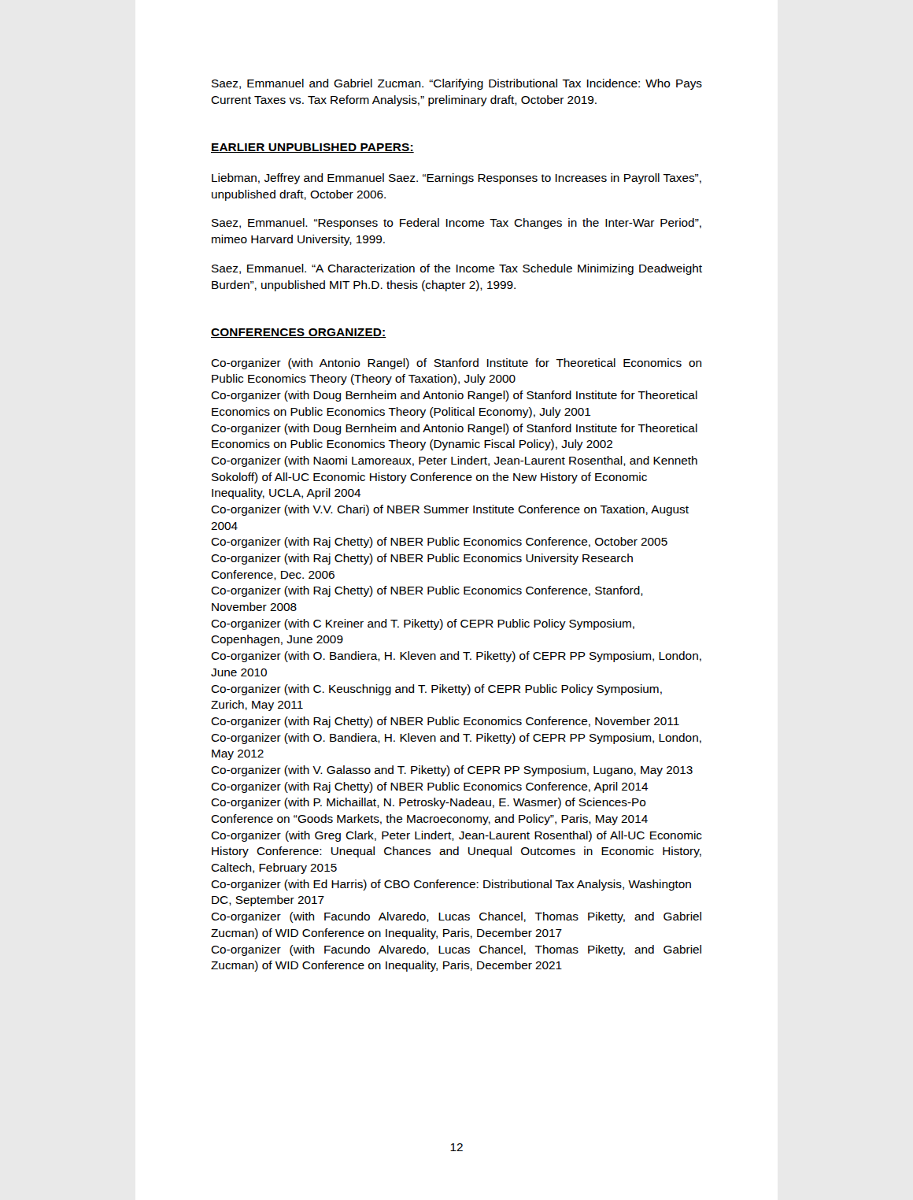Saez, Emmanuel and Gabriel Zucman. “Clarifying Distributional Tax Incidence: Who Pays Current Taxes vs. Tax Reform Analysis,” preliminary draft, October 2019.
EARLIER UNPUBLISHED PAPERS:
Liebman, Jeffrey and Emmanuel Saez. “Earnings Responses to Increases in Payroll Taxes”, unpublished draft, October 2006.
Saez, Emmanuel. “Responses to Federal Income Tax Changes in the Inter-War Period”, mimeo Harvard University, 1999.
Saez, Emmanuel. “A Characterization of the Income Tax Schedule Minimizing Deadweight Burden”, unpublished MIT Ph.D. thesis (chapter 2), 1999.
CONFERENCES ORGANIZED:
Co-organizer (with Antonio Rangel) of Stanford Institute for Theoretical Economics on Public Economics Theory (Theory of Taxation), July 2000
Co-organizer (with Doug Bernheim and Antonio Rangel) of Stanford Institute for Theoretical Economics on Public Economics Theory (Political Economy), July 2001
Co-organizer (with Doug Bernheim and Antonio Rangel) of Stanford Institute for Theoretical Economics on Public Economics Theory (Dynamic Fiscal Policy), July 2002
Co-organizer (with Naomi Lamoreaux, Peter Lindert, Jean-Laurent Rosenthal, and Kenneth Sokoloff) of All-UC Economic History Conference on the New History of Economic Inequality, UCLA, April 2004
Co-organizer (with V.V. Chari) of NBER Summer Institute Conference on Taxation, August 2004
Co-organizer (with Raj Chetty) of NBER Public Economics Conference, October 2005
Co-organizer (with Raj Chetty) of NBER Public Economics University Research Conference, Dec. 2006
Co-organizer (with Raj Chetty) of NBER Public Economics Conference, Stanford, November 2008
Co-organizer (with C Kreiner and T. Piketty) of CEPR Public Policy Symposium, Copenhagen, June 2009
Co-organizer (with O. Bandiera, H. Kleven and T. Piketty) of CEPR PP Symposium, London, June 2010
Co-organizer (with C. Keuschnigg and T. Piketty) of CEPR Public Policy Symposium, Zurich, May 2011
Co-organizer (with Raj Chetty) of NBER Public Economics Conference, November 2011
Co-organizer (with O. Bandiera, H. Kleven and T. Piketty) of CEPR PP Symposium, London, May 2012
Co-organizer (with V. Galasso and T. Piketty) of CEPR PP Symposium, Lugano, May 2013
Co-organizer (with Raj Chetty) of NBER Public Economics Conference, April 2014
Co-organizer (with P. Michaillat, N. Petrosky-Nadeau, E. Wasmer) of Sciences-Po Conference on “Goods Markets, the Macroeconomy, and Policy”, Paris, May 2014
Co-organizer (with Greg Clark, Peter Lindert, Jean-Laurent Rosenthal) of All-UC Economic History Conference: Unequal Chances and Unequal Outcomes in Economic History, Caltech, February 2015
Co-organizer (with Ed Harris) of CBO Conference: Distributional Tax Analysis, Washington DC, September 2017
Co-organizer (with Facundo Alvaredo, Lucas Chancel, Thomas Piketty, and Gabriel Zucman) of WID Conference on Inequality, Paris, December 2017
Co-organizer (with Facundo Alvaredo, Lucas Chancel, Thomas Piketty, and Gabriel Zucman) of WID Conference on Inequality, Paris, December 2021
12